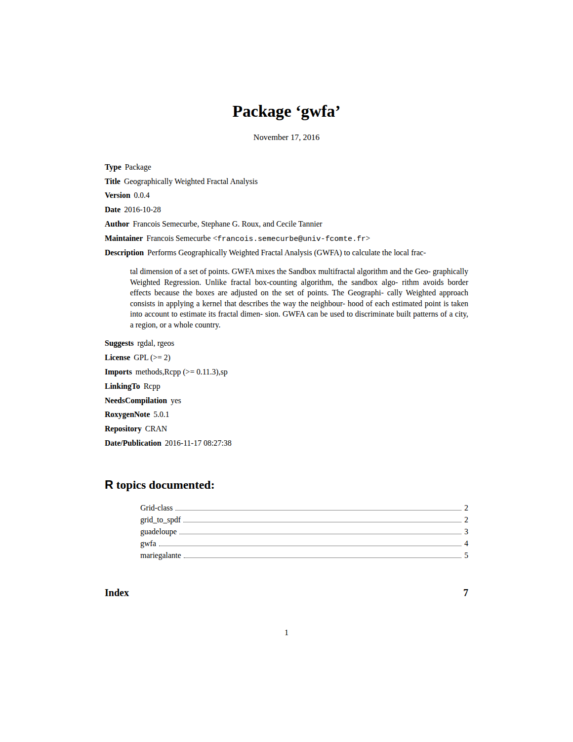Package ‘gwfa’
November 17, 2016
Type
Package
Title
Geographically Weighted Fractal Analysis
Version
0.0.4
Date
2016-10-28
Author
Francois Semecurbe, Stephane G. Roux, and Cecile Tannier
Maintainer
Francois Semecurbe <francois.semecurbe@univ-fcomte.fr>
Description
Performs Geographically Weighted Fractal Analysis (GWFA) to calculate the local frac-
tal dimension of a set of points. GWFA mixes the Sandbox multifractal algorithm and the Geo- graphically Weighted Regression. Unlike fractal box-counting algorithm, the sandbox algo- rithm avoids border effects because the boxes are adjusted on the set of points. The Geographi- cally Weighted approach consists in applying a kernel that describes the way the neighbour- hood of each estimated point is taken into account to estimate its fractal dimen- sion. GWFA can be used to discriminate built patterns of a city, a region, or a whole country.
Suggests
rgdal, rgeos
License
GPL (>= 2)
Imports
methods,Rcpp (>= 0.11.3),sp
LinkingTo
Rcpp
NeedsCompilation
yes
RoxygenNote
5.0.1
Repository
CRAN
Date/Publication
2016-11-17 08:27:38
R topics documented:
Grid-class 2
grid_to_spdf 2
guadeloupe 3
gwfa 4
mariegalante 5
Index 7
1